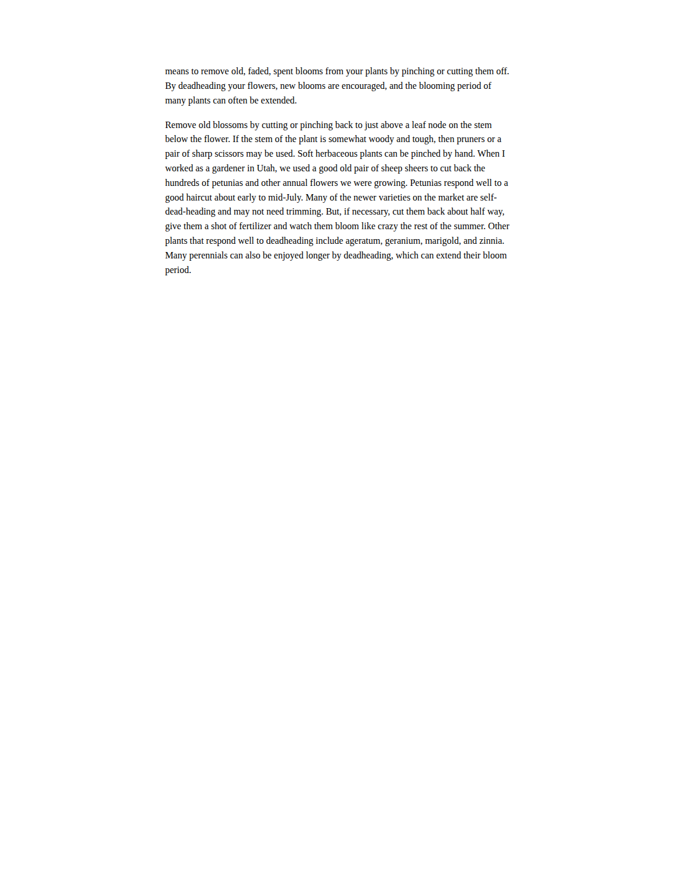means to remove old, faded, spent blooms from your plants by pinching or cutting them off. By deadheading your flowers, new blooms are encouraged, and the blooming period of many plants can often be extended.
Remove old blossoms by cutting or pinching back to just above a leaf node on the stem below the flower. If the stem of the plant is somewhat woody and tough, then pruners or a pair of sharp scissors may be used. Soft herbaceous plants can be pinched by hand. When I worked as a gardener in Utah, we used a good old pair of sheep sheers to cut back the hundreds of petunias and other annual flowers we were growing. Petunias respond well to a good haircut about early to mid-July. Many of the newer varieties on the market are self-dead-heading and may not need trimming. But, if necessary, cut them back about half way, give them a shot of fertilizer and watch them bloom like crazy the rest of the summer. Other plants that respond well to deadheading include ageratum, geranium, marigold, and zinnia. Many perennials can also be enjoyed longer by deadheading, which can extend their bloom period.